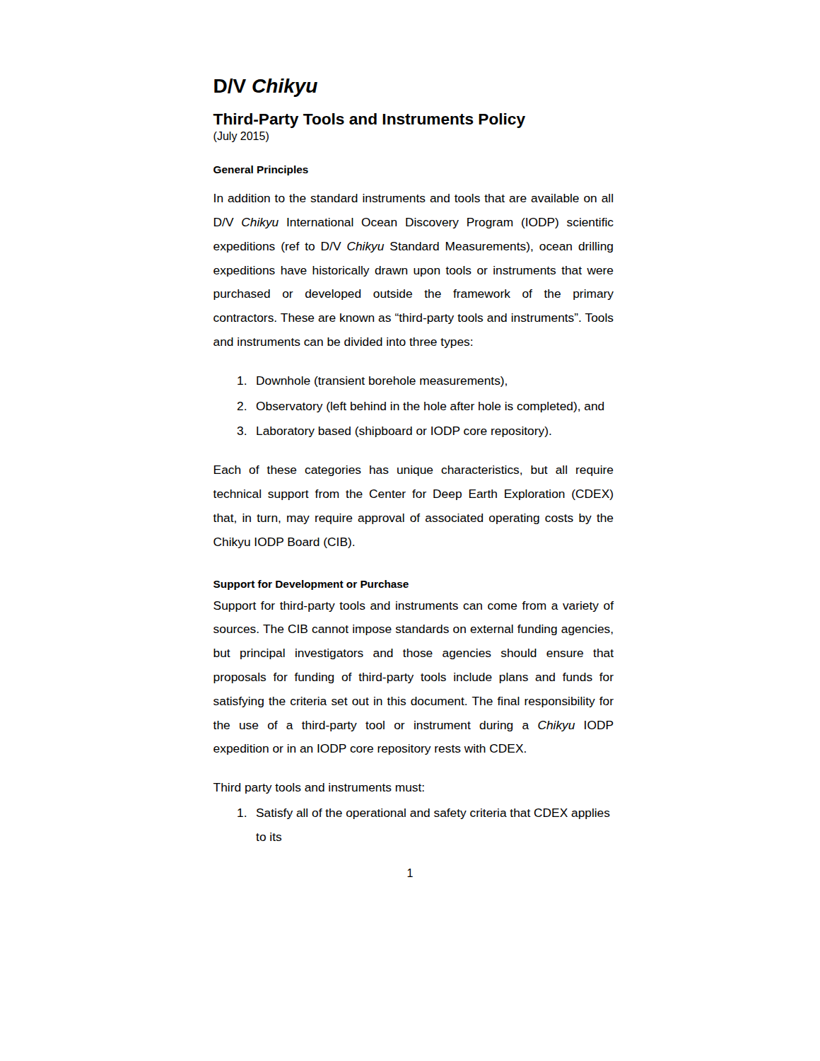D/V Chikyu
Third-Party Tools and Instruments Policy
(July 2015)
General Principles
In addition to the standard instruments and tools that are available on all D/V Chikyu International Ocean Discovery Program (IODP) scientific expeditions (ref to D/V Chikyu Standard Measurements), ocean drilling expeditions have historically drawn upon tools or instruments that were purchased or developed outside the framework of the primary contractors. These are known as “third-party tools and instruments”. Tools and instruments can be divided into three types:
Downhole (transient borehole measurements),
Observatory (left behind in the hole after hole is completed), and
Laboratory based (shipboard or IODP core repository).
Each of these categories has unique characteristics, but all require technical support from the Center for Deep Earth Exploration (CDEX) that, in turn, may require approval of associated operating costs by the Chikyu IODP Board (CIB).
Support for Development or Purchase
Support for third-party tools and instruments can come from a variety of sources. The CIB cannot impose standards on external funding agencies, but principal investigators and those agencies should ensure that proposals for funding of third-party tools include plans and funds for satisfying the criteria set out in this document. The final responsibility for the use of a third-party tool or instrument during a Chikyu IODP expedition or in an IODP core repository rests with CDEX.
Third party tools and instruments must:
Satisfy all of the operational and safety criteria that CDEX applies to its
1